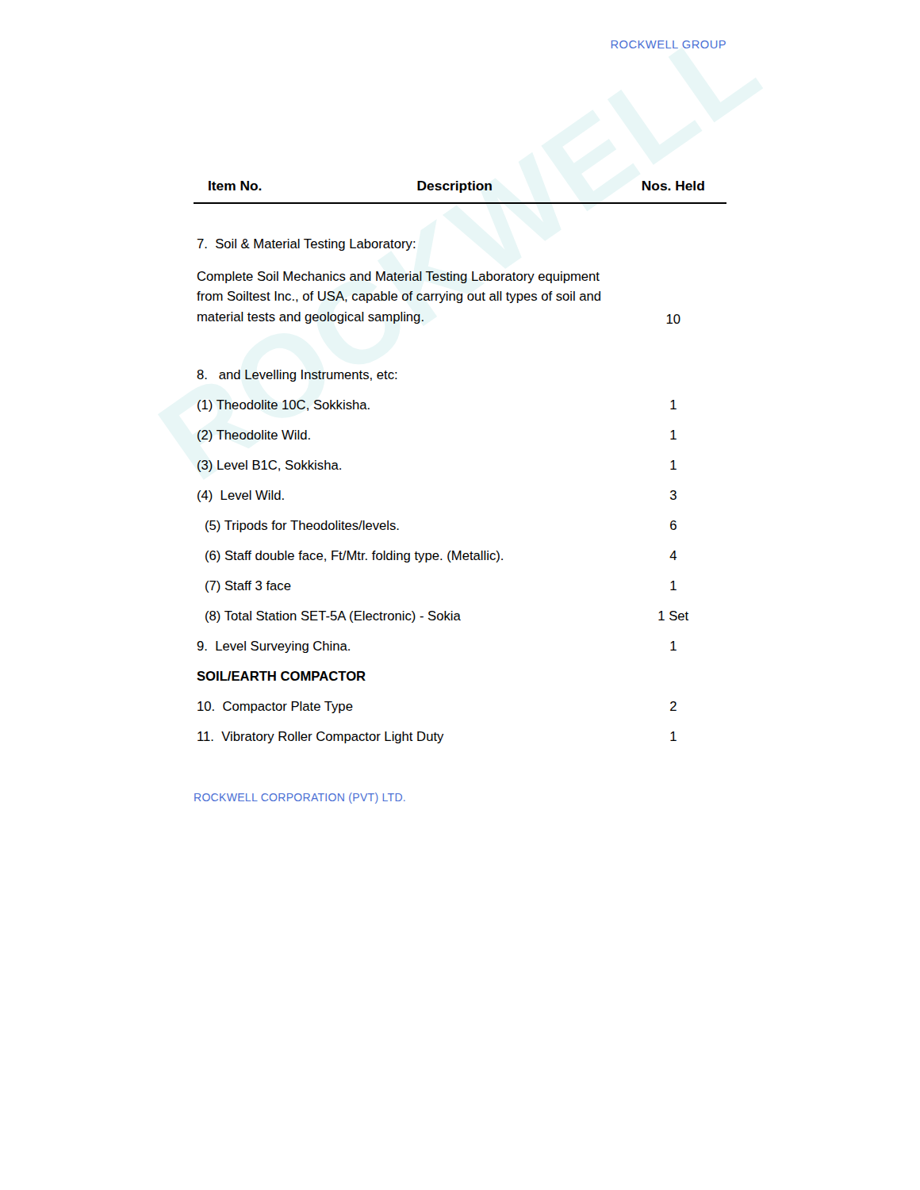ROCKWELL GROUP
ROCKWELL
| Item No. | Description | Nos. Held |
| --- | --- | --- |
| 7. Soil & Material Testing Laboratory: | |
| Complete Soil Mechanics and Material Testing Laboratory equipment from Soiltest Inc., of USA, capable of carrying out all types of soil and material tests and geological sampling. | 10 |
| 8. and Levelling Instruments, etc: | |
| (1) Theodolite 10C, Sokkisha. | 1 |
| (2) Theodolite Wild. | 1 |
| (3) Level B1C, Sokkisha. | 1 |
| (4) Level Wild. | 3 |
| (5) Tripods for Theodolites/levels. | 6 |
| (6) Staff double face, Ft/Mtr. folding type. (Metallic). | 4 |
| (7) Staff 3 face | 1 |
| (8) Total Station SET-5A (Electronic) - Sokia | 1 Set |
| 9. Level Surveying China. | 1 |
| SOIL/EARTH COMPACTOR | |
| 10. Compactor Plate Type | 2 |
| 11. Vibratory Roller Compactor Light Duty | 1 |
ROCKWELL CORPORATION (PVT) LTD.